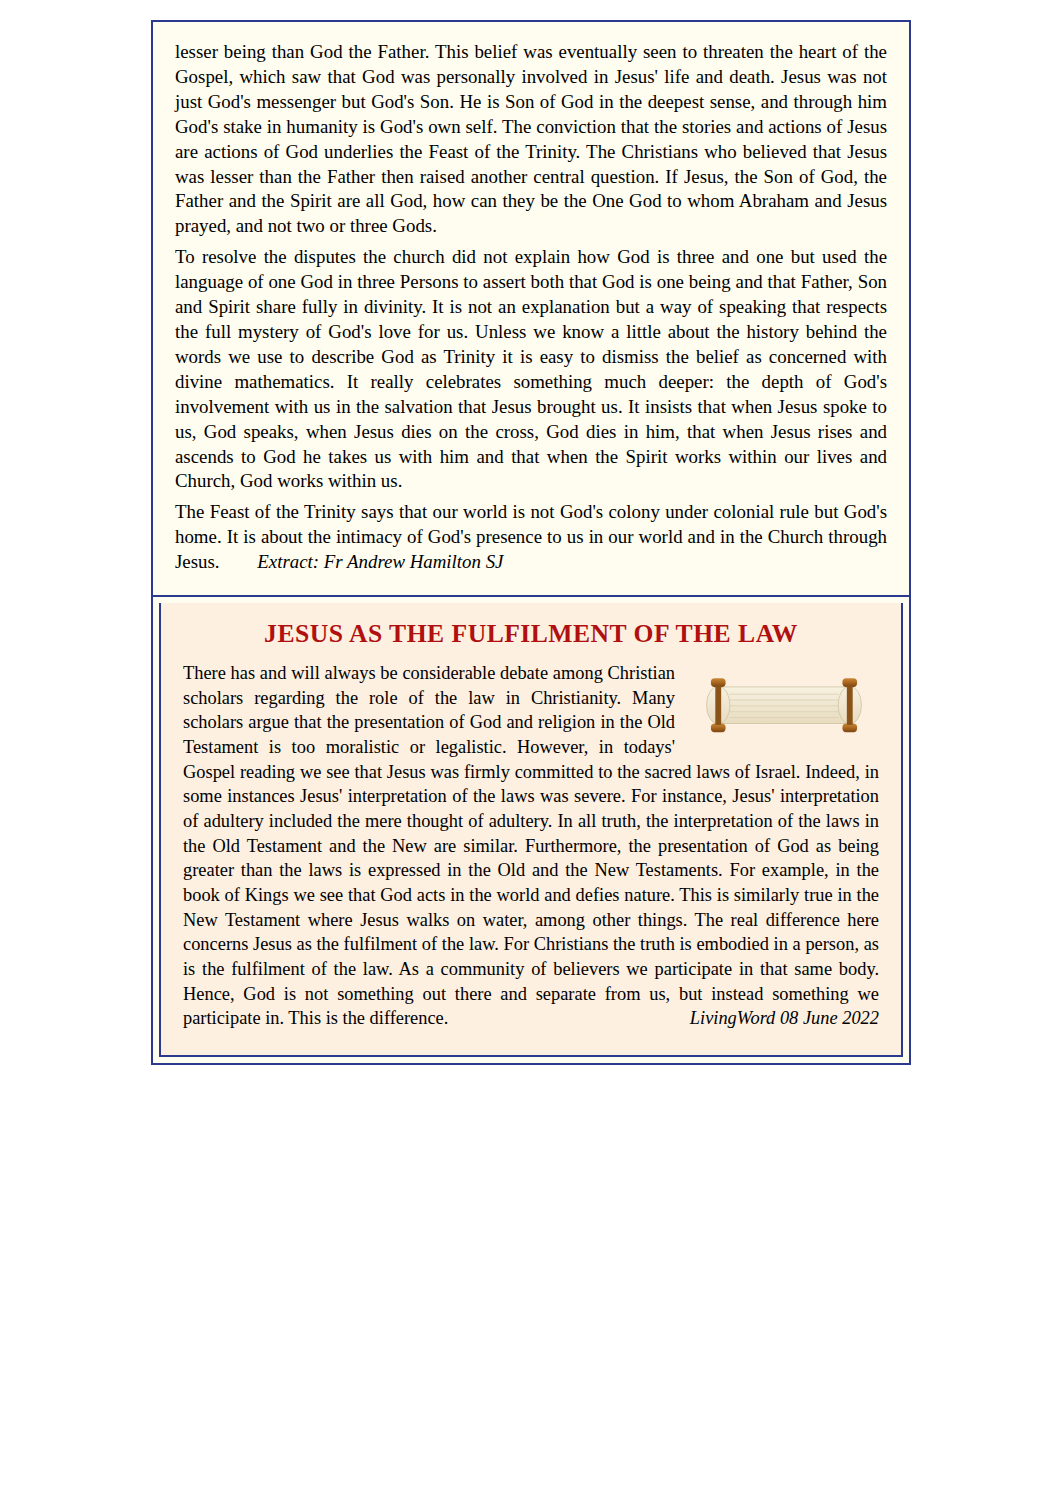lesser being than God the Father. This belief was eventually seen to threaten the heart of the Gospel, which saw that God was personally involved in Jesus' life and death. Jesus was not just God's messenger but God's Son. He is Son of God in the deepest sense, and through him God's stake in humanity is God's own self. The conviction that the stories and actions of Jesus are actions of God underlies the Feast of the Trinity. The Christians who believed that Jesus was lesser than the Father then raised another central question. If Jesus, the Son of God, the Father and the Spirit are all God, how can they be the One God to whom Abraham and Jesus prayed, and not two or three Gods.
To resolve the disputes the church did not explain how God is three and one but used the language of one God in three Persons to assert both that God is one being and that Father, Son and Spirit share fully in divinity. It is not an explanation but a way of speaking that respects the full mystery of God's love for us. Unless we know a little about the history behind the words we use to describe God as Trinity it is easy to dismiss the belief as concerned with divine mathematics. It really celebrates something much deeper: the depth of God's involvement with us in the salvation that Jesus brought us. It insists that when Jesus spoke to us, God speaks, when Jesus dies on the cross, God dies in him, that when Jesus rises and ascends to God he takes us with him and that when the Spirit works within our lives and Church, God works within us.
The Feast of the Trinity says that our world is not God's colony under colonial rule but God's home. It is about the intimacy of God's presence to us in our world and in the Church through Jesus. Extract: Fr Andrew Hamilton SJ
JESUS AS THE FULFILMENT OF THE LAW
There has and will always be considerable debate among Christian scholars regarding the role of the law in Christianity. Many scholars argue that the presentation of God and religion in the Old Testament is too moralistic or legalistic. However, in todays' Gospel reading we see that Jesus was firmly committed to the sacred laws of Israel. Indeed, in some instances Jesus' interpretation of the laws was severe. For instance, Jesus' interpretation of adultery included the mere thought of adultery. In all truth, the interpretation of the laws in the Old Testament and the New are similar. Furthermore, the presentation of God as being greater than the laws is expressed in the Old and the New Testaments. For example, in the book of Kings we see that God acts in the world and defies nature. This is similarly true in the New Testament where Jesus walks on water, among other things. The real difference here concerns Jesus as the fulfilment of the law. For Christians the truth is embodied in a person, as is the fulfilment of the law. As a community of believers we participate in that same body. Hence, God is not something out there and separate from us, but instead something we participate in. This is the difference. LivingWord 08 June 2022